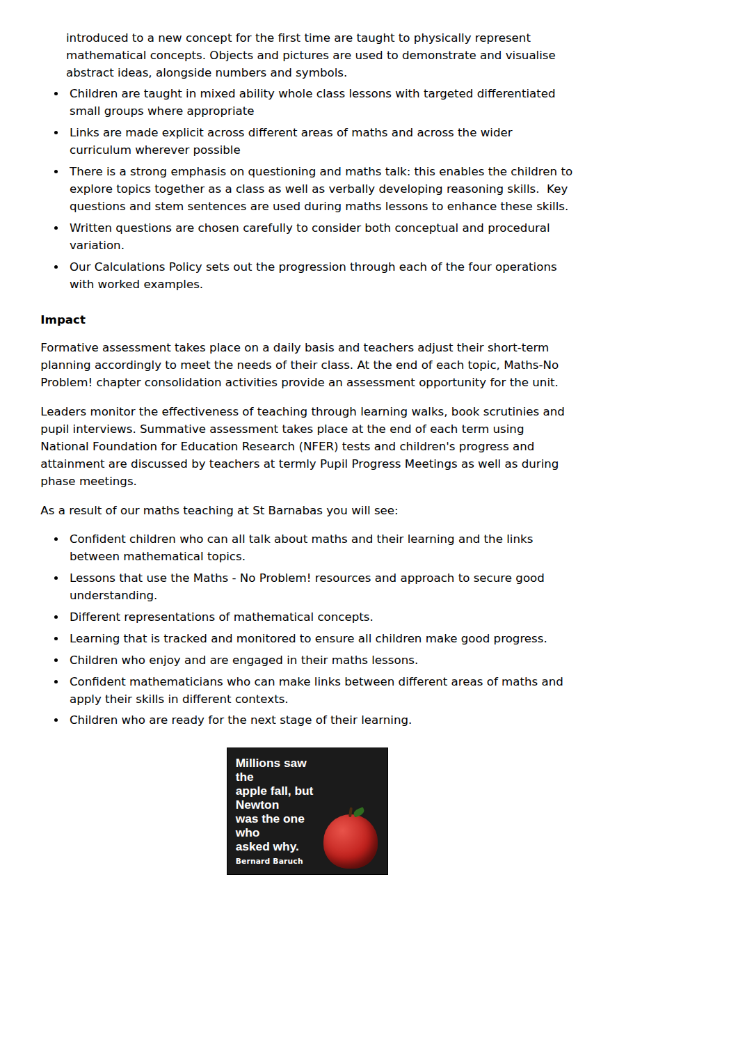introduced to a new concept for the first time are taught to physically represent mathematical concepts. Objects and pictures are used to demonstrate and visualise abstract ideas, alongside numbers and symbols.
Children are taught in mixed ability whole class lessons with targeted differentiated small groups where appropriate
Links are made explicit across different areas of maths and across the wider curriculum wherever possible
There is a strong emphasis on questioning and maths talk: this enables the children to explore topics together as a class as well as verbally developing reasoning skills. Key questions and stem sentences are used during maths lessons to enhance these skills.
Written questions are chosen carefully to consider both conceptual and procedural variation.
Our Calculations Policy sets out the progression through each of the four operations with worked examples.
Impact
Formative assessment takes place on a daily basis and teachers adjust their short-term planning accordingly to meet the needs of their class. At the end of each topic, Maths-No Problem! chapter consolidation activities provide an assessment opportunity for the unit.
Leaders monitor the effectiveness of teaching through learning walks, book scrutinies and pupil interviews. Summative assessment takes place at the end of each term using National Foundation for Education Research (NFER) tests and children's progress and attainment are discussed by teachers at termly Pupil Progress Meetings as well as during phase meetings.
As a result of our maths teaching at St Barnabas you will see:
Confident children who can all talk about maths and their learning and the links between mathematical topics.
Lessons that use the Maths - No Problem! resources and approach to secure good understanding.
Different representations of mathematical concepts.
Learning that is tracked and monitored to ensure all children make good progress.
Children who enjoy and are engaged in their maths lessons.
Confident mathematicians who can make links between different areas of maths and apply their skills in different contexts.
Children who are ready for the next stage of their learning.
Millions saw the
apple fall, but
Newton
was the one who
asked why.
Bernard Baruch